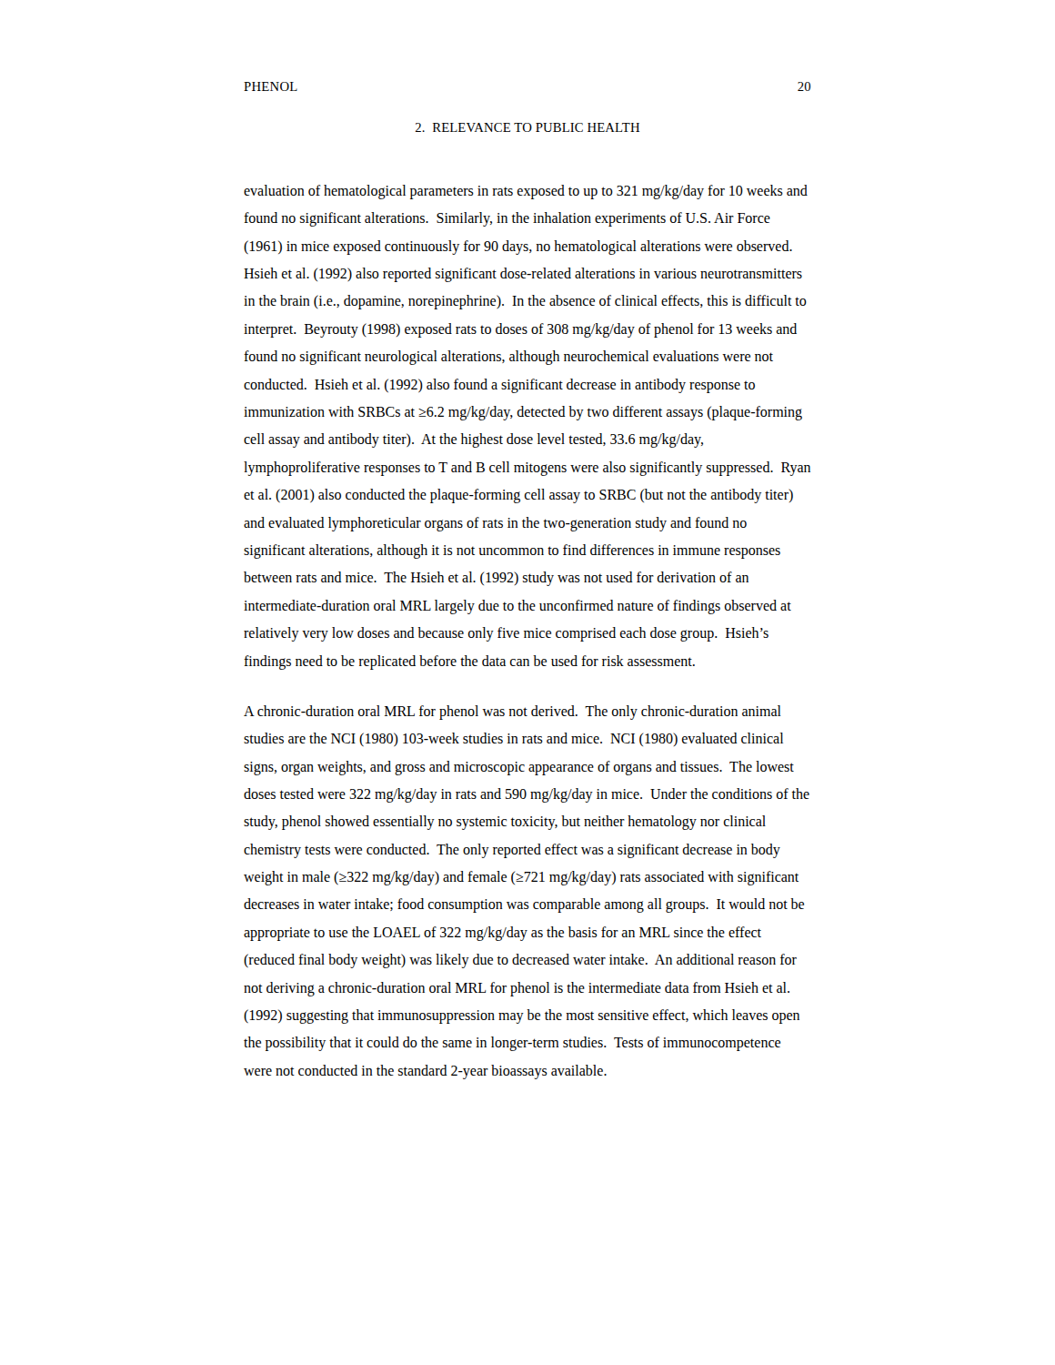PHENOL 20
2. RELEVANCE TO PUBLIC HEALTH
evaluation of hematological parameters in rats exposed to up to 321 mg/kg/day for 10 weeks and found no significant alterations. Similarly, in the inhalation experiments of U.S. Air Force (1961) in mice exposed continuously for 90 days, no hematological alterations were observed. Hsieh et al. (1992) also reported significant dose-related alterations in various neurotransmitters in the brain (i.e., dopamine, norepinephrine). In the absence of clinical effects, this is difficult to interpret. Beyrouty (1998) exposed rats to doses of 308 mg/kg/day of phenol for 13 weeks and found no significant neurological alterations, although neurochemical evaluations were not conducted. Hsieh et al. (1992) also found a significant decrease in antibody response to immunization with SRBCs at ≥6.2 mg/kg/day, detected by two different assays (plaque-forming cell assay and antibody titer). At the highest dose level tested, 33.6 mg/kg/day, lymphoproliferative responses to T and B cell mitogens were also significantly suppressed. Ryan et al. (2001) also conducted the plaque-forming cell assay to SRBC (but not the antibody titer) and evaluated lymphoreticular organs of rats in the two-generation study and found no significant alterations, although it is not uncommon to find differences in immune responses between rats and mice. The Hsieh et al. (1992) study was not used for derivation of an intermediate-duration oral MRL largely due to the unconfirmed nature of findings observed at relatively very low doses and because only five mice comprised each dose group. Hsieh’s findings need to be replicated before the data can be used for risk assessment.
A chronic-duration oral MRL for phenol was not derived. The only chronic-duration animal studies are the NCI (1980) 103-week studies in rats and mice. NCI (1980) evaluated clinical signs, organ weights, and gross and microscopic appearance of organs and tissues. The lowest doses tested were 322 mg/kg/day in rats and 590 mg/kg/day in mice. Under the conditions of the study, phenol showed essentially no systemic toxicity, but neither hematology nor clinical chemistry tests were conducted. The only reported effect was a significant decrease in body weight in male (≥322 mg/kg/day) and female (≥721 mg/kg/day) rats associated with significant decreases in water intake; food consumption was comparable among all groups. It would not be appropriate to use the LOAEL of 322 mg/kg/day as the basis for an MRL since the effect (reduced final body weight) was likely due to decreased water intake. An additional reason for not deriving a chronic-duration oral MRL for phenol is the intermediate data from Hsieh et al. (1992) suggesting that immunosuppression may be the most sensitive effect, which leaves open the possibility that it could do the same in longer-term studies. Tests of immunocompetence were not conducted in the standard 2-year bioassays available.